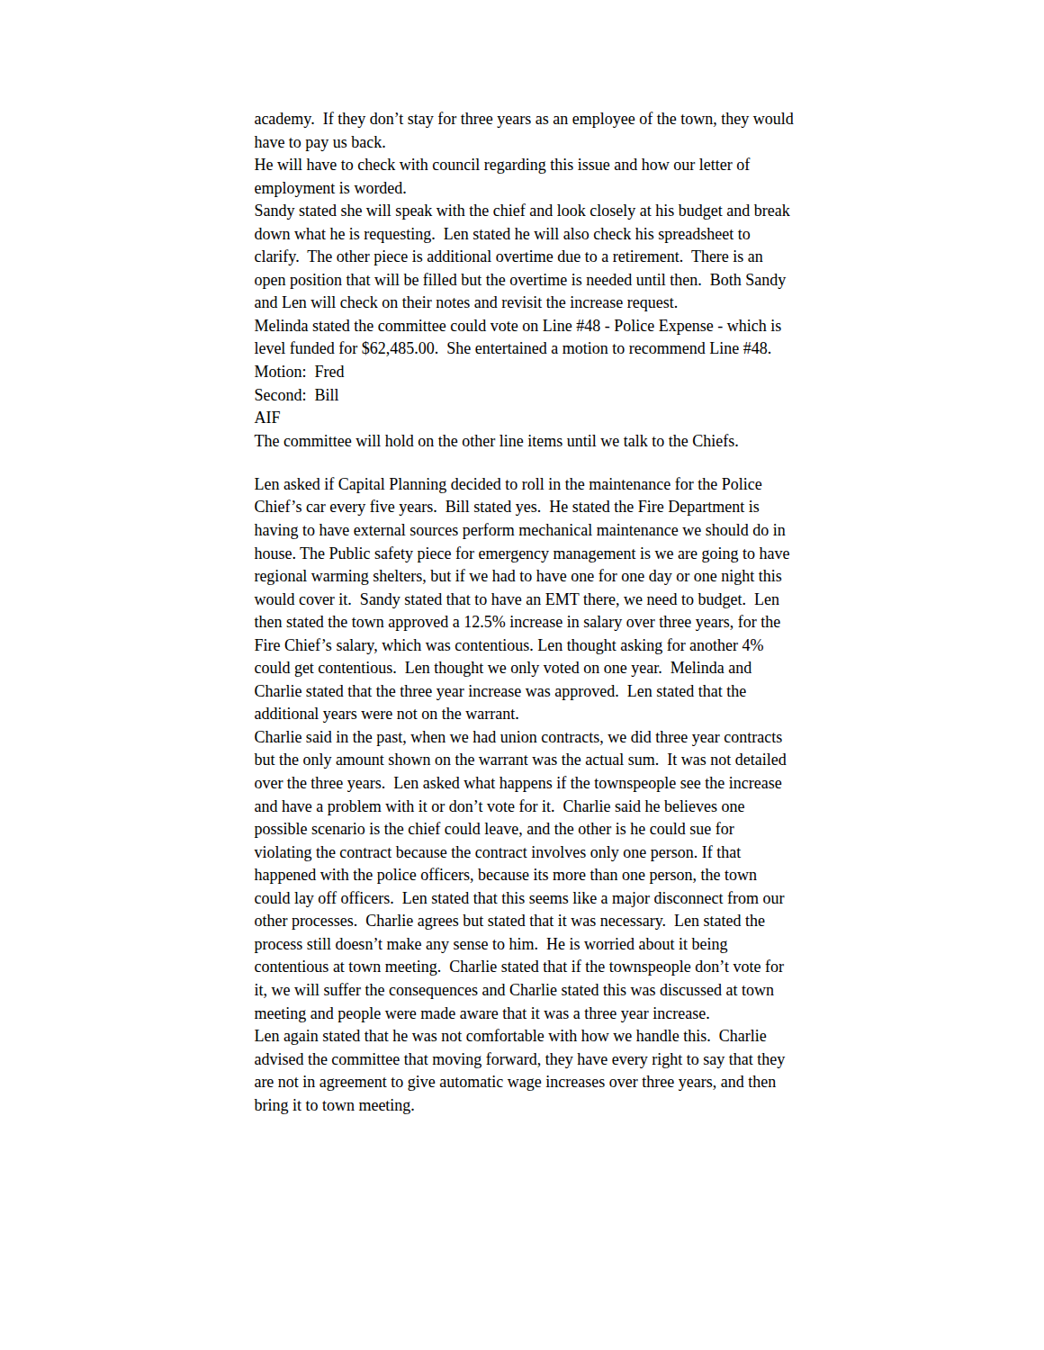academy. If they don’t stay for three years as an employee of the town, they would have to pay us back.
He will have to check with council regarding this issue and how our letter of employment is worded.
Sandy stated she will speak with the chief and look closely at his budget and break down what he is requesting. Len stated he will also check his spreadsheet to clarify. The other piece is additional overtime due to a retirement. There is an open position that will be filled but the overtime is needed until then. Both Sandy and Len will check on their notes and revisit the increase request.
Melinda stated the committee could vote on Line #48 - Police Expense - which is level funded for $62,485.00. She entertained a motion to recommend Line #48.
Motion: Fred
Second: Bill
AIF
The committee will hold on the other line items until we talk to the Chiefs.
Len asked if Capital Planning decided to roll in the maintenance for the Police Chief’s car every five years. Bill stated yes. He stated the Fire Department is having to have external sources perform mechanical maintenance we should do in house. The Public safety piece for emergency management is we are going to have regional warming shelters, but if we had to have one for one day or one night this would cover it. Sandy stated that to have an EMT there, we need to budget. Len then stated the town approved a 12.5% increase in salary over three years, for the Fire Chief’s salary, which was contentious. Len thought asking for another 4% could get contentious. Len thought we only voted on one year. Melinda and Charlie stated that the three year increase was approved. Len stated that the additional years were not on the warrant.
Charlie said in the past, when we had union contracts, we did three year contracts but the only amount shown on the warrant was the actual sum. It was not detailed over the three years. Len asked what happens if the townspeople see the increase and have a problem with it or don’t vote for it. Charlie said he believes one possible scenario is the chief could leave, and the other is he could sue for violating the contract because the contract involves only one person. If that happened with the police officers, because its more than one person, the town could lay off officers. Len stated that this seems like a major disconnect from our other processes. Charlie agrees but stated that it was necessary. Len stated the process still doesn’t make any sense to him. He is worried about it being contentious at town meeting. Charlie stated that if the townspeople don’t vote for it, we will suffer the consequences and Charlie stated this was discussed at town meeting and people were made aware that it was a three year increase.
Len again stated that he was not comfortable with how we handle this. Charlie advised the committee that moving forward, they have every right to say that they are not in agreement to give automatic wage increases over three years, and then bring it to town meeting.